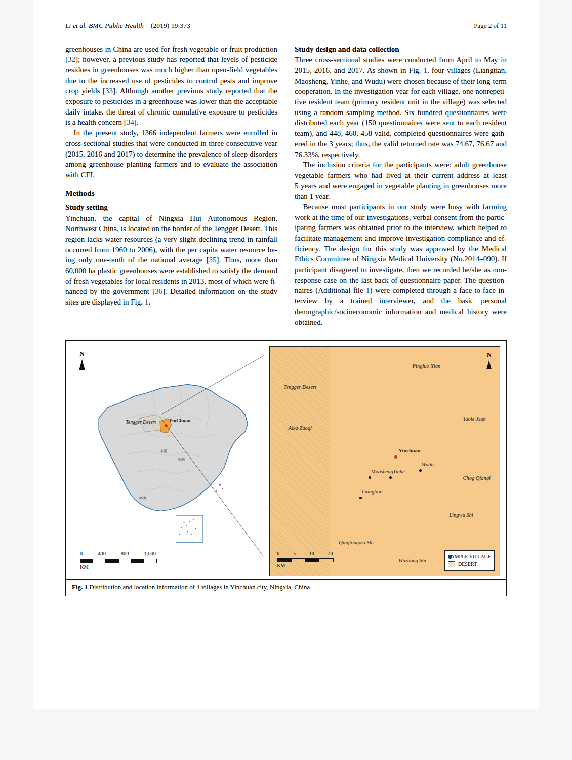Li et al. BMC Public Health (2019) 19:373
Page 2 of 11
greenhouses in China are used for fresh vegetable or fruit production [32]; however, a previous study has reported that levels of pesticide residues in greenhouses was much higher than open-field vegetables due to the increased use of pesticides to control pests and improve crop yields [33]. Although another previous study reported that the exposure to pesticides in a greenhouse was lower than the acceptable daily intake, the threat of chronic cumulative exposure to pesticides is a health concern [34].
In the present study, 1366 independent farmers were enrolled in cross-sectional studies that were conducted in three consecutive year (2015, 2016 and 2017) to determine the prevalence of sleep disorders among greenhouse planting farmers and to evaluate the association with CEI.
Methods
Study setting
Yinchuan, the capital of Ningxia Hui Autonomous Region, Northwest China, is located on the border of the Tengger Desert. This region lacks water resources (a very slight declining trend in rainfall occurred from 1960 to 2006), with the per capita water resource being only one-tenth of the national average [35]. Thus, more than 60,000 ha plastic greenhouses were established to satisfy the demand of fresh vegetables for local residents in 2013, most of which were financed by the government [36]. Detailed information on the study sites are displayed in Fig. 1.
Study design and data collection
Three cross-sectional studies were conducted from April to May in 2015, 2016, and 2017. As shown in Fig. 1, four villages (Liangtian, Maosheng, Yinhe, and Wudu) were chosen because of their long-term cooperation. In the investigation year for each village, one nonrepetitive resident team (primary resident unit in the village) was selected using a random sampling method. Six hundred questionnaires were distributed each year (150 questionnaires were sent to each resident team), and 448, 460, 458 valid, completed questionnaires were gathered in the 3 years; thus, the valid returned rate was 74.67, 76.67 and 76.33%, respectively.
The inclusion criteria for the participants were: adult greenhouse vegetable farmers who had lived at their current address at least 5 years and were engaged in vegetable planting in greenhouses more than 1 year.
Because most participants in our study were busy with farming work at the time of our investigations, verbal consent from the participating farmers was obtained prior to the interview, which helped to facilitate management and improve investigation compliance and efficiency. The design for this study was approved by the Medical Ethics Committee of Ningxia Medical University (No.2014–090). If participant disagreed to investigate, then we recorded he/she as nonresponse case on the last back of questionnaire paper. The questionnaires (Additional file 1) were completed through a face-to-face interview by a trained interviewer, and the basic personal demographic/socioeconomic information and medical history were obtained.
N
Tengger Desert YinChuan 中国 地图 南海
04008001,600
KM
N
Tengger Desert Alxa Zuoqi Pingluo Xian Taole Xian Chog Qianqi Lingwu Shi Qingtongxia Shi Wuzhong Shi Yinchuan MaoshengYinhe Wudu Liangtian
051020
KM
SAMPLE VILLAGE
DESERT
Fig. 1 Distribution and location information of 4 villages in Yinchuan city, Ningxia, China